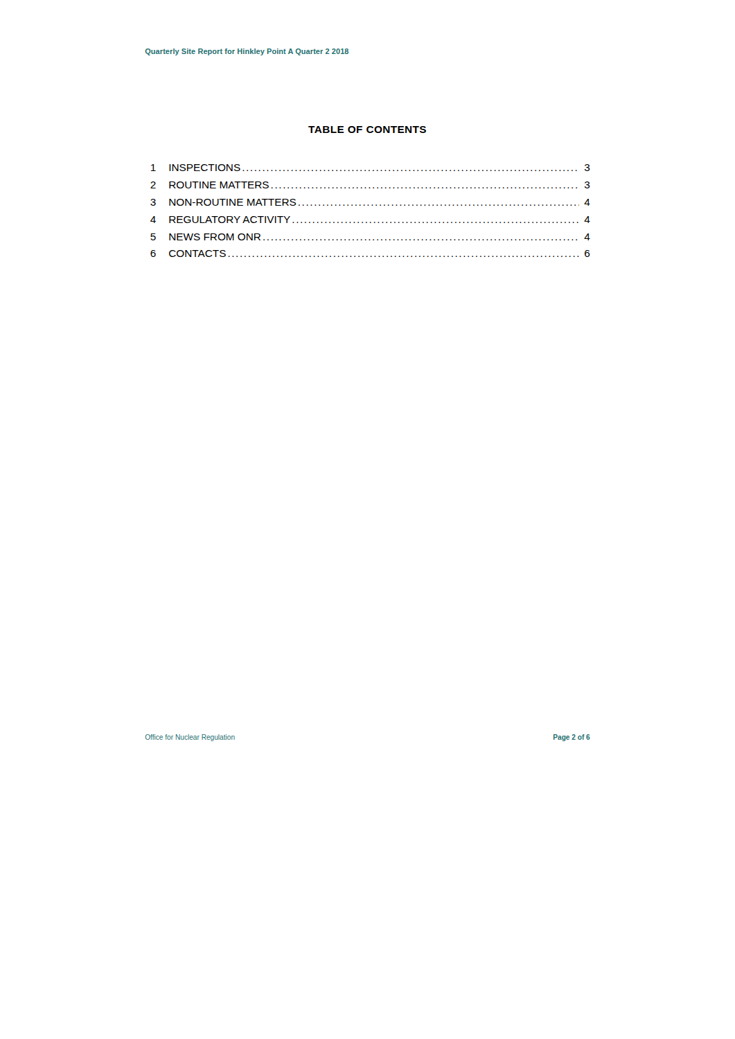Quarterly Site Report for Hinkley Point A Quarter 2 2018
TABLE OF CONTENTS
1 INSPECTIONS ........................................................................................................... 3
2 ROUTINE MATTERS .............................................................................................. 3
3 NON-ROUTINE MATTERS ..................................................................................... 4
4 REGULATORY ACTIVITY ....................................................................................... 4
5 NEWS FROM ONR ................................................................................................ 4
6 CONTACTS ............................................................................................................. 6
Office for Nuclear Regulation Page 2 of 6